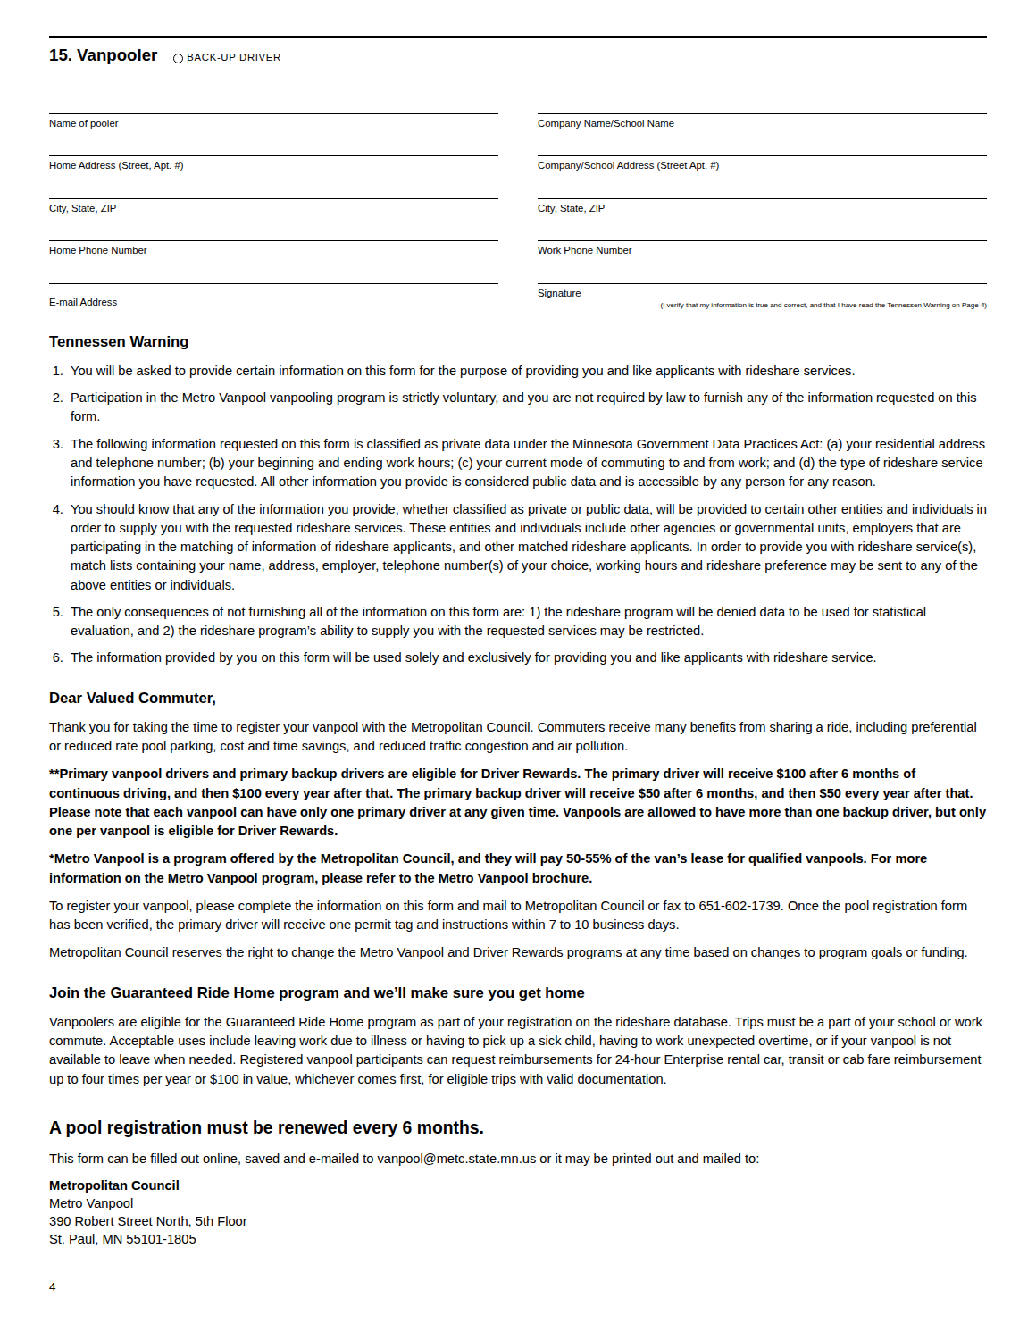15. Vanpooler
BACK-UP DRIVER
| Name of pooler | Company Name/School Name |
| Home Address (Street, Apt. #) | Company/School Address (Street Apt. #) |
| City, State, ZIP | City, State, ZIP |
| Home Phone Number | Work Phone Number |
| E-mail Address | Signature (I verify that my information is true and correct, and that I have read the Tennessen Warning on Page 4) |
Tennessen Warning
You will be asked to provide certain information on this form for the purpose of providing you and like applicants with rideshare services.
Participation in the Metro Vanpool vanpooling program is strictly voluntary, and you are not required by law to furnish any of the information requested on this form.
The following information requested on this form is classified as private data under the Minnesota Government Data Practices Act: (a) your residential address and telephone number; (b) your beginning and ending work hours; (c) your current mode of commuting to and from work; and (d) the type of rideshare service information you have requested. All other information you provide is considered public data and is accessible by any person for any reason.
You should know that any of the information you provide, whether classified as private or public data, will be provided to certain other entities and individuals in order to supply you with the requested rideshare services. These entities and individuals include other agencies or governmental units, employers that are participating in the matching of information of rideshare applicants, and other matched rideshare applicants. In order to provide you with rideshare service(s), match lists containing your name, address, employer, telephone number(s) of your choice, working hours and rideshare preference may be sent to any of the above entities or individuals.
The only consequences of not furnishing all of the information on this form are: 1) the rideshare program will be denied data to be used for statistical evaluation, and 2) the rideshare program’s ability to supply you with the requested services may be restricted.
The information provided by you on this form will be used solely and exclusively for providing you and like applicants with rideshare service.
Dear Valued Commuter,
Thank you for taking the time to register your vanpool with the Metropolitan Council. Commuters receive many benefits from sharing a ride, including preferential or reduced rate pool parking, cost and time savings, and reduced traffic congestion and air pollution.
**Primary vanpool drivers and primary backup drivers are eligible for Driver Rewards. The primary driver will receive $100 after 6 months of continuous driving, and then $100 every year after that. The primary backup driver will receive $50 after 6 months, and then $50 every year after that. Please note that each vanpool can have only one primary driver at any given time. Vanpools are allowed to have more than one backup driver, but only one per vanpool is eligible for Driver Rewards.
*Metro Vanpool is a program offered by the Metropolitan Council, and they will pay 50-55% of the van’s lease for qualified vanpools. For more information on the Metro Vanpool program, please refer to the Metro Vanpool brochure.
To register your vanpool, please complete the information on this form and mail to Metropolitan Council or fax to 651-602-1739. Once the pool registration form has been verified, the primary driver will receive one permit tag and instructions within 7 to 10 business days.
Metropolitan Council reserves the right to change the Metro Vanpool and Driver Rewards programs at any time based on changes to program goals or funding.
Join the Guaranteed Ride Home program and we’ll make sure you get home
Vanpoolers are eligible for the Guaranteed Ride Home program as part of your registration on the rideshare database. Trips must be a part of your school or work commute. Acceptable uses include leaving work due to illness or having to pick up a sick child, having to work unexpected overtime, or if your vanpool is not available to leave when needed. Registered vanpool participants can request reimbursements for 24-hour Enterprise rental car, transit or cab fare reimbursement up to four times per year or $100 in value, whichever comes first, for eligible trips with valid documentation.
A pool registration must be renewed every 6 months.
This form can be filled out online, saved and e-mailed to vanpool@metc.state.mn.us or it may be printed out and mailed to:
Metropolitan Council
Metro Vanpool
390 Robert Street North, 5th Floor
St. Paul, MN 55101-1805
4